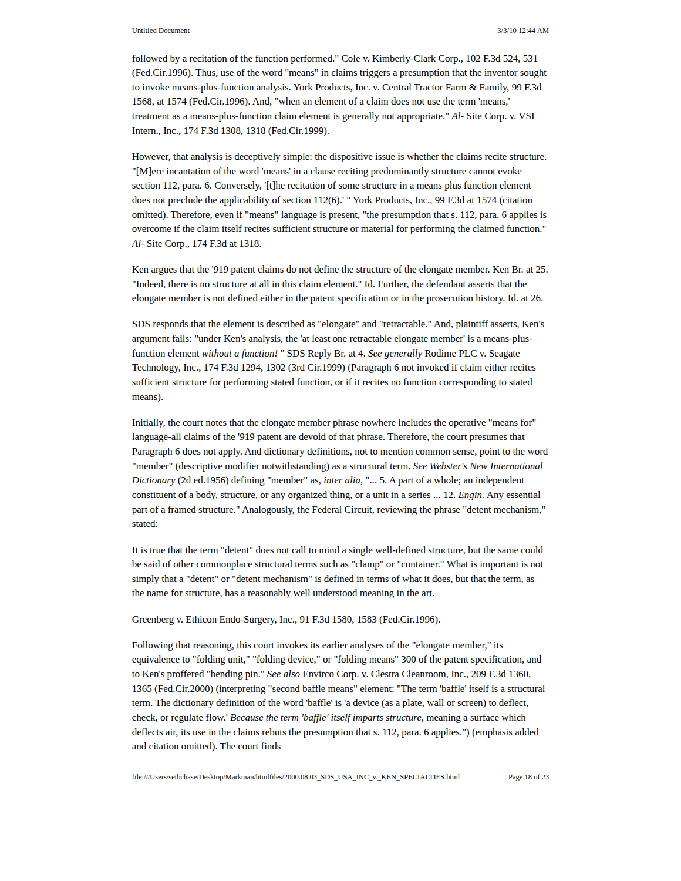Untitled Document
3/3/10 12:44 AM
followed by a recitation of the function performed." Cole v. Kimberly-Clark Corp., 102 F.3d 524, 531 (Fed.Cir.1996). Thus, use of the word "means" in claims triggers a presumption that the inventor sought to invoke means-plus-function analysis. York Products, Inc. v. Central Tractor Farm & Family, 99 F.3d 1568, at 1574 (Fed.Cir.1996). And, "when an element of a claim does not use the term 'means,' treatment as a means-plus-function claim element is generally not appropriate." Al- Site Corp. v. VSI Intern., Inc., 174 F.3d 1308, 1318 (Fed.Cir.1999).
However, that analysis is deceptively simple: the dispositive issue is whether the claims recite structure. "[M]ere incantation of the word 'means' in a clause reciting predominantly structure cannot evoke section 112, para. 6. Conversely, '[t]he recitation of some structure in a means plus function element does not preclude the applicability of section 112(6).' " York Products, Inc., 99 F.3d at 1574 (citation omitted). Therefore, even if "means" language is present, "the presumption that s. 112, para. 6 applies is overcome if the claim itself recites sufficient structure or material for performing the claimed function." Al- Site Corp., 174 F.3d at 1318.
Ken argues that the '919 patent claims do not define the structure of the elongate member. Ken Br. at 25. "Indeed, there is no structure at all in this claim element." Id. Further, the defendant asserts that the elongate member is not defined either in the patent specification or in the prosecution history. Id. at 26.
SDS responds that the element is described as "elongate" and "retractable." And, plaintiff asserts, Ken's argument fails: "under Ken's analysis, the 'at least one retractable elongate member' is a means-plus-function element without a function! " SDS Reply Br. at 4. See generally Rodime PLC v. Seagate Technology, Inc., 174 F.3d 1294, 1302 (3rd Cir.1999) (Paragraph 6 not invoked if claim either recites sufficient structure for performing stated function, or if it recites no function corresponding to stated means).
Initially, the court notes that the elongate member phrase nowhere includes the operative "means for" language-all claims of the '919 patent are devoid of that phrase. Therefore, the court presumes that Paragraph 6 does not apply. And dictionary definitions, not to mention common sense, point to the word "member" (descriptive modifier notwithstanding) as a structural term. See Webster's New International Dictionary (2d ed.1956) defining "member" as, inter alia, "... 5. A part of a whole; an independent constituent of a body, structure, or any organized thing, or a unit in a series ... 12. Engin. Any essential part of a framed structure." Analogously, the Federal Circuit, reviewing the phrase "detent mechanism," stated:
It is true that the term "detent" does not call to mind a single well-defined structure, but the same could be said of other commonplace structural terms such as "clamp" or "container." What is important is not simply that a "detent" or "detent mechanism" is defined in terms of what it does, but that the term, as the name for structure, has a reasonably well understood meaning in the art.
Greenberg v. Ethicon Endo-Surgery, Inc., 91 F.3d 1580, 1583 (Fed.Cir.1996).
Following that reasoning, this court invokes its earlier analyses of the "elongate member," its equivalence to "folding unit," "folding device," or "folding means" 300 of the patent specification, and to Ken's proffered "bending pin." See also Envirco Corp. v. Clestra Cleanroom, Inc., 209 F.3d 1360, 1365 (Fed.Cir.2000) (interpreting "second baffle means" element: "The term 'baffle' itself is a structural term. The dictionary definition of the word 'baffle' is 'a device (as a plate, wall or screen) to deflect, check, or regulate flow.' Because the term 'baffle' itself imparts structure, meaning a surface which deflects air, its use in the claims rebuts the presumption that s. 112, para. 6 applies.") (emphasis added and citation omitted). The court finds
file:///Users/sethchase/Desktop/Markman/htmlfiles/2000.08.03_SDS_USA_INC_v._KEN_SPECIALTIES.html
Page 18 of 23